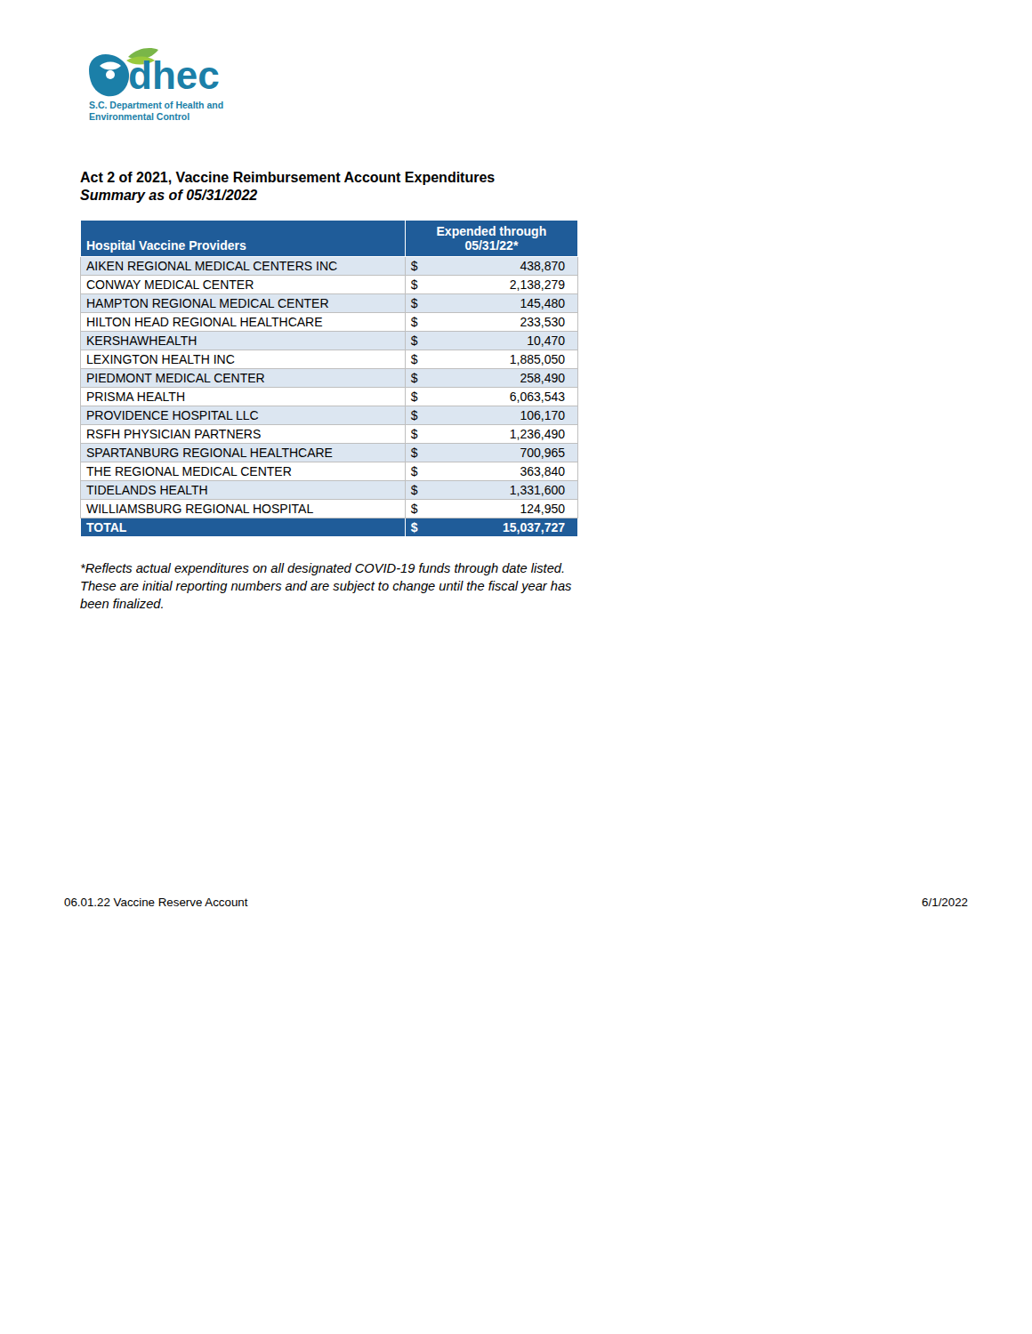dhec S.C. Department of Health and Environmental Control
Act 2 of 2021, Vaccine Reimbursement Account Expenditures
Summary as of 05/31/2022
| Hospital Vaccine Providers | Expended through 05/31/22* |
| --- | --- |
| AIKEN REGIONAL MEDICAL CENTERS INC | $ | 438,870 |
| CONWAY MEDICAL CENTER | $ | 2,138,279 |
| HAMPTON REGIONAL MEDICAL CENTER | $ | 145,480 |
| HILTON HEAD REGIONAL HEALTHCARE | $ | 233,530 |
| KERSHAWHEALTH | $ | 10,470 |
| LEXINGTON HEALTH INC | $ | 1,885,050 |
| PIEDMONT MEDICAL CENTER | $ | 258,490 |
| PRISMA HEALTH | $ | 6,063,543 |
| PROVIDENCE HOSPITAL LLC | $ | 106,170 |
| RSFH PHYSICIAN PARTNERS | $ | 1,236,490 |
| SPARTANBURG REGIONAL HEALTHCARE | $ | 700,965 |
| THE REGIONAL MEDICAL CENTER | $ | 363,840 |
| TIDELANDS HEALTH | $ | 1,331,600 |
| WILLIAMSBURG REGIONAL HOSPITAL | $ | 124,950 |
| TOTAL | $ | 15,037,727 |
*Reflects actual expenditures on all designated COVID-19 funds through date listed. These are initial reporting numbers and are subject to change until the fiscal year has been finalized.
06.01.22 Vaccine Reserve Account 6/1/2022